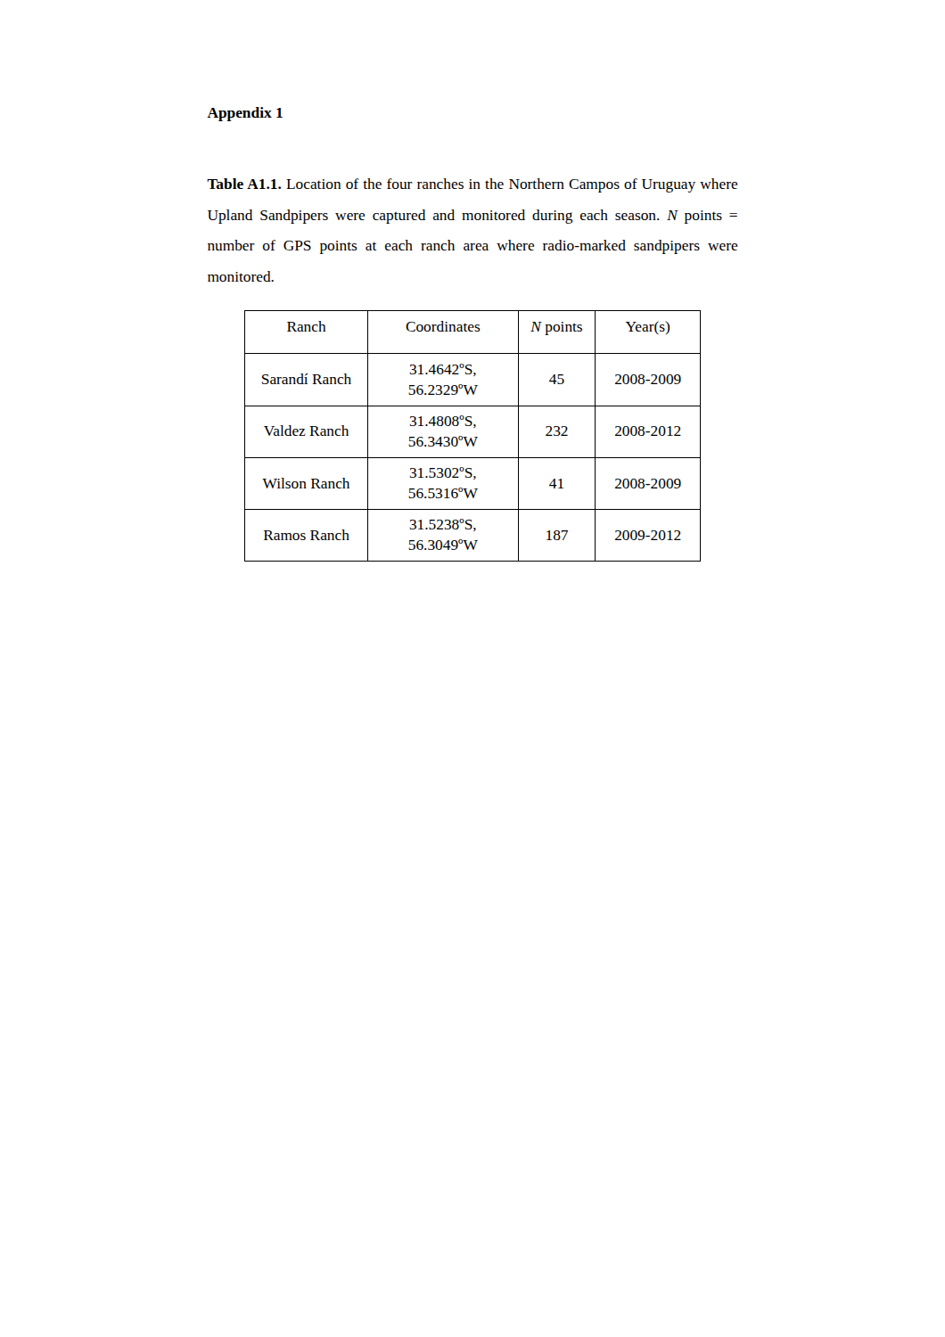Appendix 1
Table A1.1. Location of the four ranches in the Northern Campos of Uruguay where Upland Sandpipers were captured and monitored during each season. N points = number of GPS points at each ranch area where radio-marked sandpipers were monitored.
| Ranch | Coordinates | N points | Year(s) |
| --- | --- | --- | --- |
| Sarandí Ranch | 31.4642ºS, 56.2329ºW | 45 | 2008-2009 |
| Valdez Ranch | 31.4808ºS, 56.3430ºW | 232 | 2008-2012 |
| Wilson Ranch | 31.5302ºS, 56.5316ºW | 41 | 2008-2009 |
| Ramos Ranch | 31.5238ºS, 56.3049ºW | 187 | 2009-2012 |